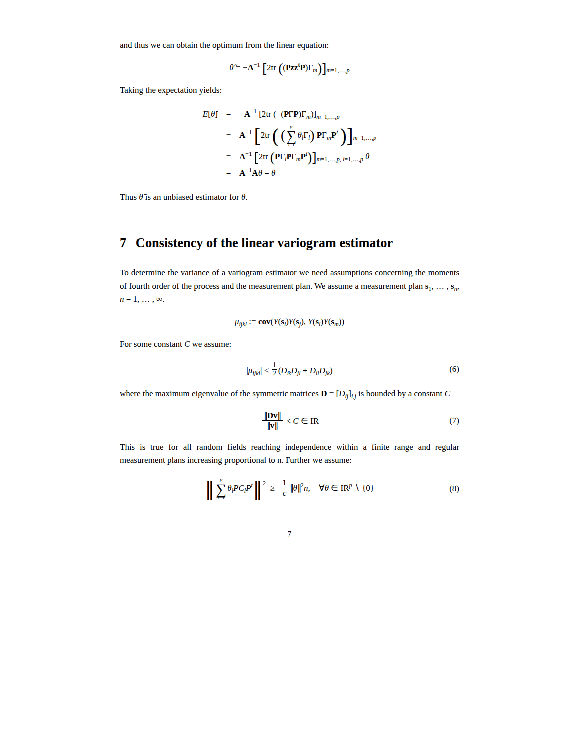and thus we can obtain the optimum from the linear equation:
θ̂ = −A−1 [2tr ((PzztP)Γm)]m=1,…,p
Taking the expectation yields:
| E [ θ̂ ] | = | − A −1 [2 tr (−( P Γ P )Γ m )] m =1,…, p |
| | = | A −1 [ 2 tr ( ( p ∑ l =1 θ l Γ l ) P Γ m P t ) ] m =1,…, p |
| | = | A −1 [ 2 tr ( P Γ l P Γ m P t ) ] m =1,…, p , l =1,…, p θ |
| | = | A −1 A θ = θ |
Thus θ̂ is an unbiased estimator for θ.
7 Consistency of the linear variogram estimator
To determine the variance of a variogram estimator we need assumptions concerning the moments of fourth order of the process and the measurement plan. We assume a measurement plan s1, … , sn, n = 1, … , ∞.
μijkl := cov(Y(si)Y(sj), Y(sl)Y(sm))
For some constant C we assume:
|μijkl| ≤ 12(DikDjl + DilDjk)
(6)
where the maximum eigenvalue of the symmetric matrices D = [Dij]i,j is bounded by a constant C
∥Dv∥∥v∥ < C ∈ IR
(7)
This is true for all random fields reaching independence within a finite range and regular measurement plans increasing proportional to n. Further we assume:
∥p∑l=1 θlPClPt∥2 ≥ 1 c∥θ∥2n, ∀θ ∈ IRp ∖ {0}
(8)
7